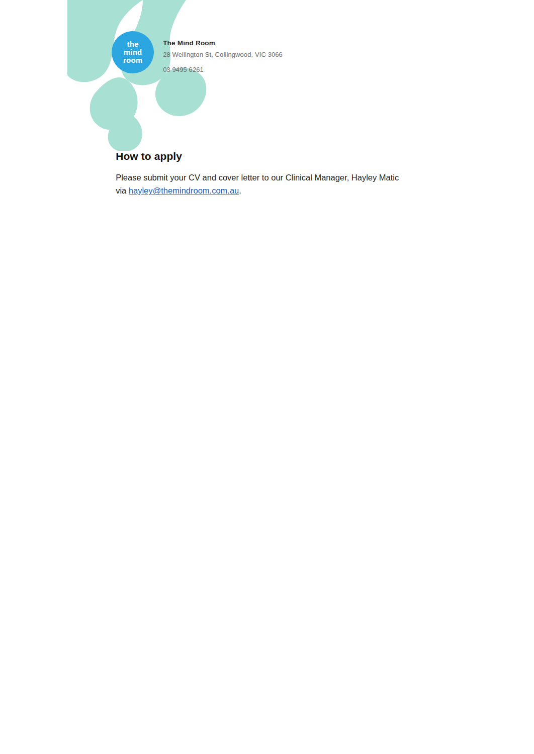the
mind
room
The Mind Room
28 Wellington St, Collingwood, VIC 3066
03 9495 6261
How to apply
Please submit your CV and cover letter to our Clinical Manager, Hayley Matic via hayley@themindroom.com.au.